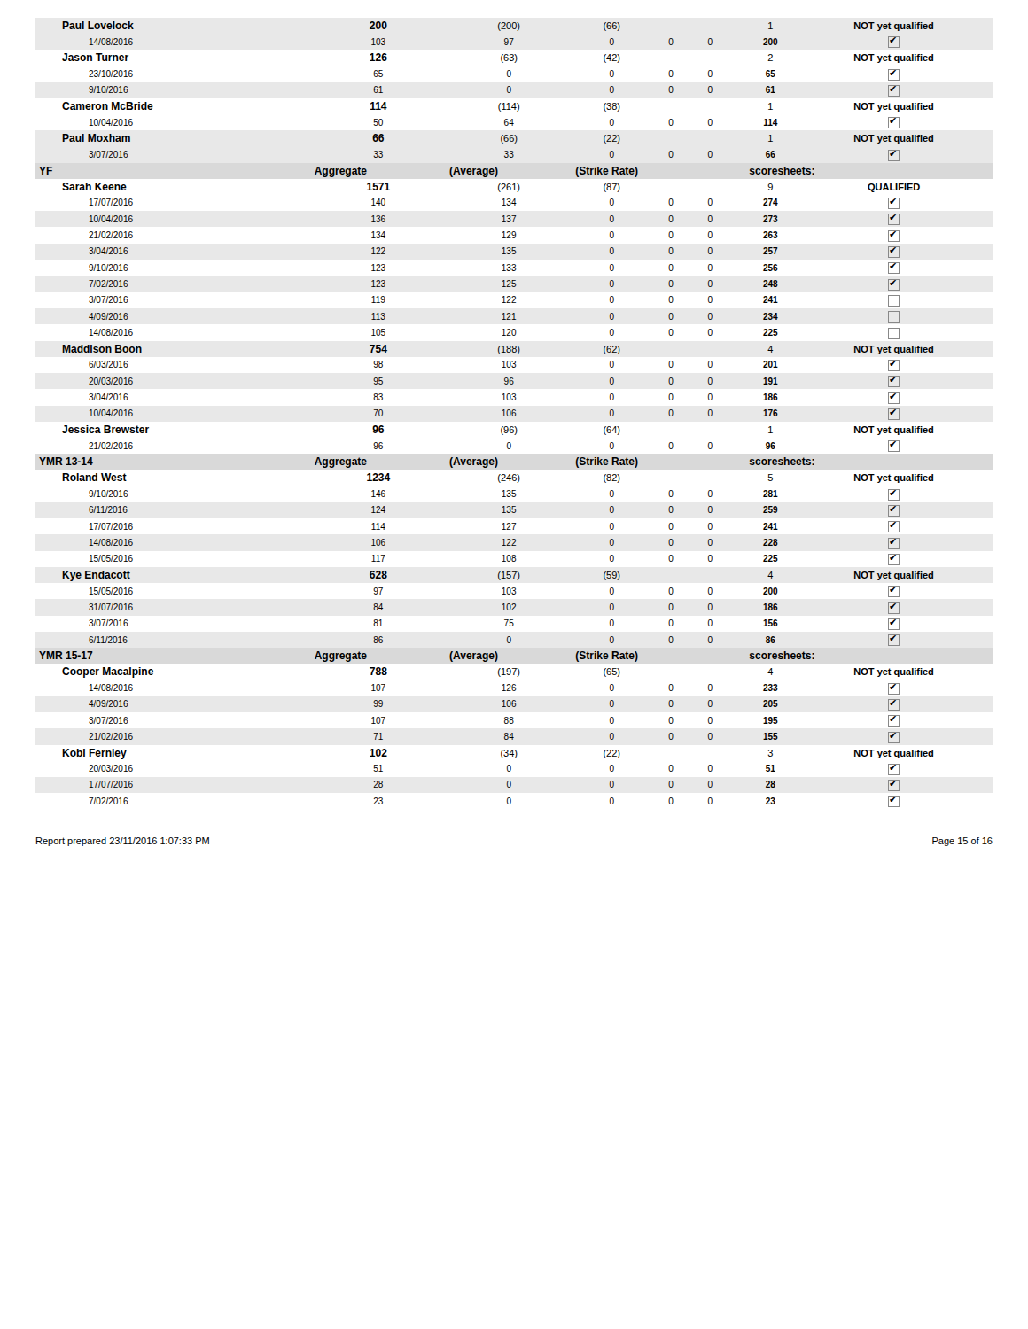| Paul Lovelock | 200 | (200) | (66) | | | | 1 | NOT yet qualified |
| 14/08/2016 | 103 | 97 | 0 | 0 | 0 | | 200 | |
| Jason Turner | 126 | (63) | (42) | | | | 2 | NOT yet qualified |
| 23/10/2016 | 65 | 0 | 0 | 0 | 0 | | 65 | |
| 9/10/2016 | 61 | 0 | 0 | 0 | 0 | | 61 | |
| Cameron McBride | 114 | (114) | (38) | | | | 1 | NOT yet qualified |
| 10/04/2016 | 50 | 64 | 0 | 0 | 0 | | 114 | |
| Paul Moxham | 66 | (66) | (22) | | | | 1 | NOT yet qualified |
| 3/07/2016 | 33 | 33 | 0 | 0 | 0 | | 66 | |
| YF | Aggregate | (Average) | (Strike Rate) | | scoresheets: |
| Sarah Keene | 1571 | (261) | (87) | | | | 9 | QUALIFIED |
| 17/07/2016 | 140 | 134 | 0 | 0 | 0 | | 274 | |
| 10/04/2016 | 136 | 137 | 0 | 0 | 0 | | 273 | |
| 21/02/2016 | 134 | 129 | 0 | 0 | 0 | | 263 | |
| 3/04/2016 | 122 | 135 | 0 | 0 | 0 | | 257 | |
| 9/10/2016 | 123 | 133 | 0 | 0 | 0 | | 256 | |
| 7/02/2016 | 123 | 125 | 0 | 0 | 0 | | 248 | |
| 3/07/2016 | 119 | 122 | 0 | 0 | 0 | | 241 | |
| 4/09/2016 | 113 | 121 | 0 | 0 | 0 | | 234 | |
| 14/08/2016 | 105 | 120 | 0 | 0 | 0 | | 225 | |
| Maddison Boon | 754 | (188) | (62) | | | | 4 | NOT yet qualified |
| 6/03/2016 | 98 | 103 | 0 | 0 | 0 | | 201 | |
| 20/03/2016 | 95 | 96 | 0 | 0 | 0 | | 191 | |
| 3/04/2016 | 83 | 103 | 0 | 0 | 0 | | 186 | |
| 10/04/2016 | 70 | 106 | 0 | 0 | 0 | | 176 | |
| Jessica Brewster | 96 | (96) | (64) | | | | 1 | NOT yet qualified |
| 21/02/2016 | 96 | 0 | 0 | 0 | 0 | | 96 | |
| YMR 13-14 | Aggregate | (Average) | (Strike Rate) | | scoresheets: |
| Roland West | 1234 | (246) | (82) | | | | 5 | NOT yet qualified |
| 9/10/2016 | 146 | 135 | 0 | 0 | 0 | | 281 | |
| 6/11/2016 | 124 | 135 | 0 | 0 | 0 | | 259 | |
| 17/07/2016 | 114 | 127 | 0 | 0 | 0 | | 241 | |
| 14/08/2016 | 106 | 122 | 0 | 0 | 0 | | 228 | |
| 15/05/2016 | 117 | 108 | 0 | 0 | 0 | | 225 | |
| Kye Endacott | 628 | (157) | (59) | | | | 4 | NOT yet qualified |
| 15/05/2016 | 97 | 103 | 0 | 0 | 0 | | 200 | |
| 31/07/2016 | 84 | 102 | 0 | 0 | 0 | | 186 | |
| 3/07/2016 | 81 | 75 | 0 | 0 | 0 | | 156 | |
| 6/11/2016 | 86 | 0 | 0 | 0 | 0 | | 86 | |
| YMR 15-17 | Aggregate | (Average) | (Strike Rate) | | scoresheets: |
| Cooper Macalpine | 788 | (197) | (65) | | | | 4 | NOT yet qualified |
| 14/08/2016 | 107 | 126 | 0 | 0 | 0 | | 233 | |
| 4/09/2016 | 99 | 106 | 0 | 0 | 0 | | 205 | |
| 3/07/2016 | 107 | 88 | 0 | 0 | 0 | | 195 | |
| 21/02/2016 | 71 | 84 | 0 | 0 | 0 | | 155 | |
| Kobi Fernley | 102 | (34) | (22) | | | | 3 | NOT yet qualified |
| 20/03/2016 | 51 | 0 | 0 | 0 | 0 | | 51 | |
| 17/07/2016 | 28 | 0 | 0 | 0 | 0 | | 28 | |
| 7/02/2016 | 23 | 0 | 0 | 0 | 0 | | 23 | |
Report prepared 23/11/2016 1:07:33 PM
Page 15 of 16